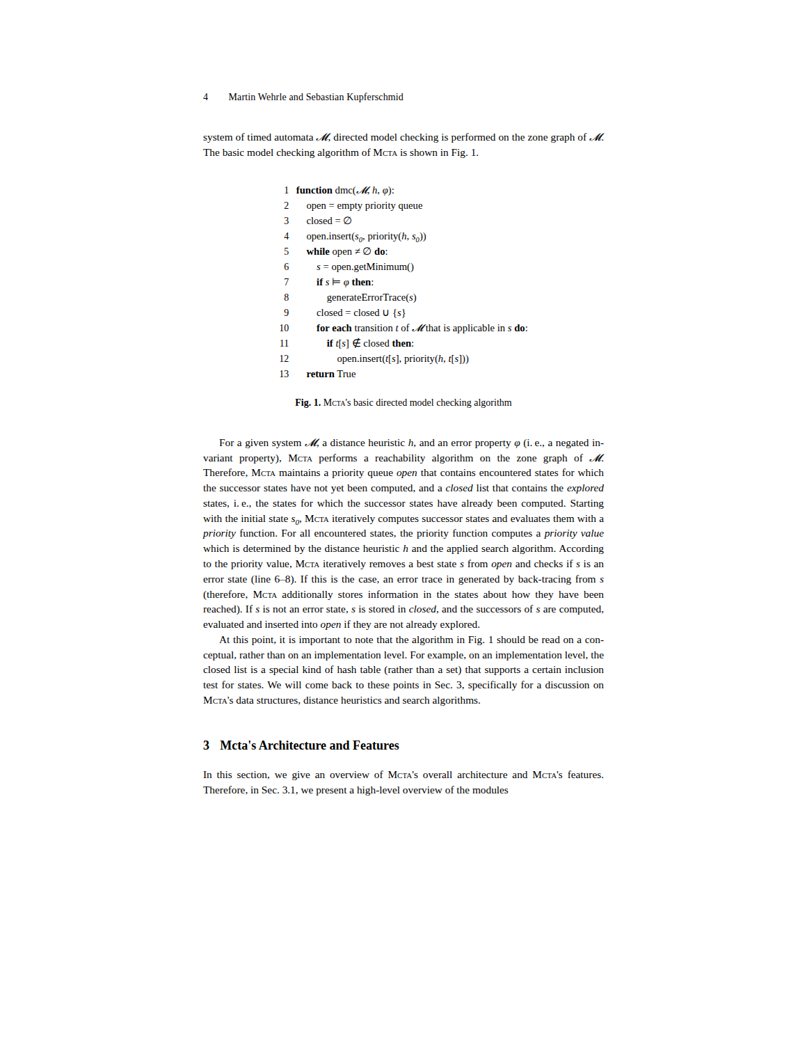4 Martin Wehrle and Sebastian Kupferschmid
system of timed automata 𝓜, directed model checking is performed on the zone graph of 𝓜. The basic model checking algorithm of Mcta is shown in Fig. 1.
| 1 | function dmc( 𝓜 , h , φ ): |
| 2 | open = empty priority queue |
| 3 | closed = ∅ |
| 4 | open.insert( s 0 , priority( h , s 0 )) |
| 5 | while open ≠ ∅ do : |
| 6 | s = open.getMinimum() |
| 7 | if s ⊨ φ then : |
| 8 | generateErrorTrace( s ) |
| 9 | closed = closed ∪ { s } |
| 10 | for each transition t of 𝓜 that is applicable in s do : |
| 11 | if t [ s ] ∉ closed then : |
| 12 | open.insert( t [ s ], priority( h , t [ s ])) |
| 13 | return True |
Fig. 1. Mcta's basic directed model checking algorithm
For a given system 𝓜, a distance heuristic h, and an error property φ (i. e., a negated invariant property), Mcta performs a reachability algorithm on the zone graph of 𝓜. Therefore, Mcta maintains a priority queue open that contains encountered states for which the successor states have not yet been computed, and a closed list that contains the explored states, i. e., the states for which the successor states have already been computed. Starting with the initial state s0, Mcta iteratively computes successor states and evaluates them with a priority function. For all encountered states, the priority function computes a priority value which is determined by the distance heuristic h and the applied search algorithm. According to the priority value, Mcta iteratively removes a best state s from open and checks if s is an error state (line 6–8). If this is the case, an error trace in generated by back-tracing from s (therefore, Mcta additionally stores information in the states about how they have been reached). If s is not an error state, s is stored in closed, and the successors of s are computed, evaluated and inserted into open if they are not already explored.
At this point, it is important to note that the algorithm in Fig. 1 should be read on a conceptual, rather than on an implementation level. For example, on an implementation level, the closed list is a special kind of hash table (rather than a set) that supports a certain inclusion test for states. We will come back to these points in Sec. 3, specifically for a discussion on Mcta's data structures, distance heuristics and search algorithms.
3 Mcta's Architecture and Features
In this section, we give an overview of Mcta's overall architecture and Mcta's features. Therefore, in Sec. 3.1, we present a high-level overview of the modules